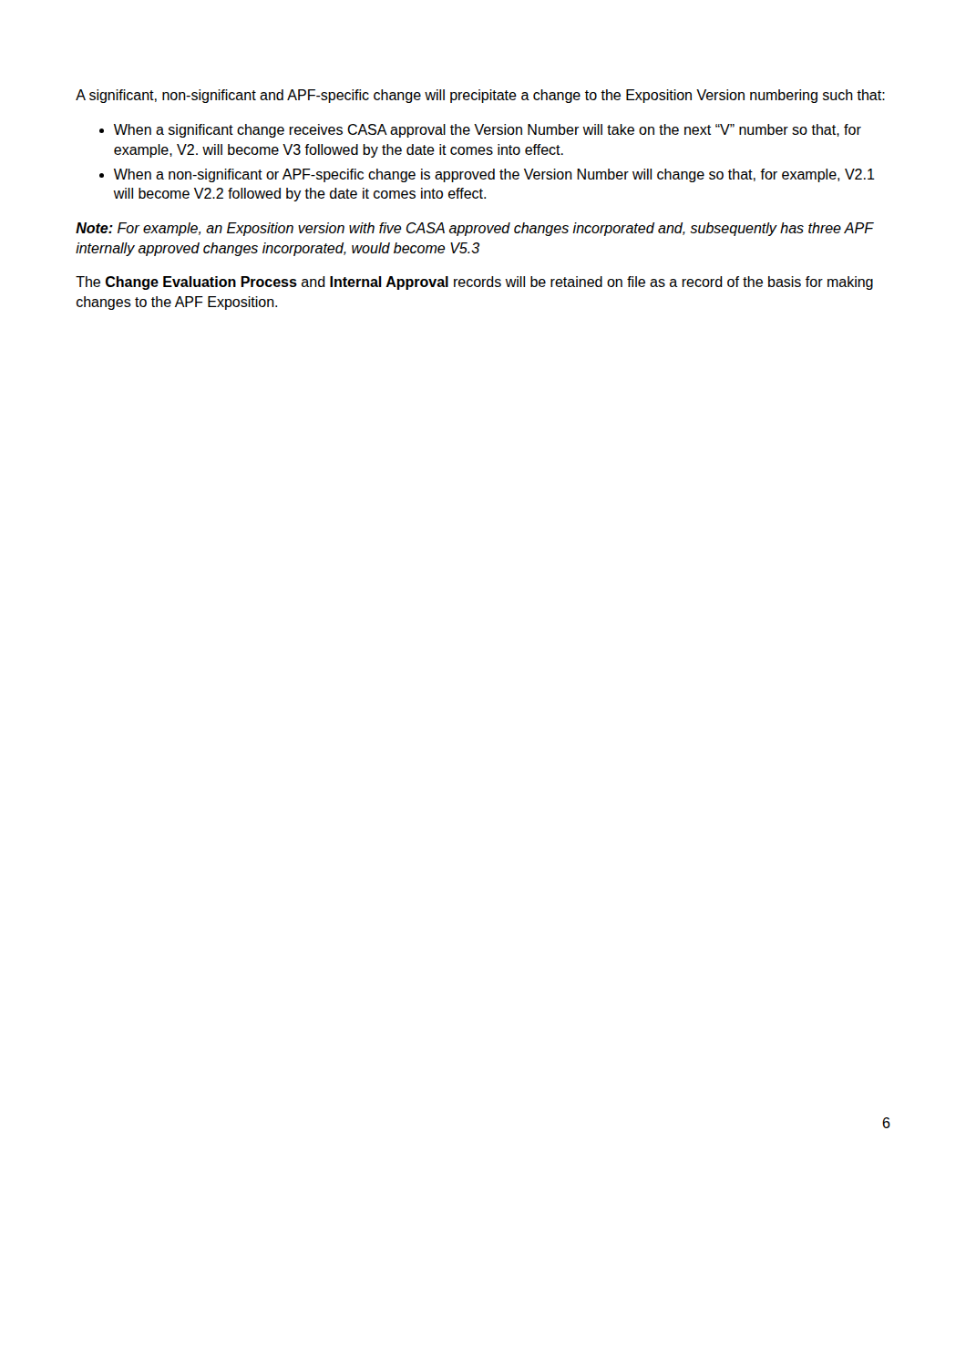A significant, non-significant and APF-specific change will precipitate a change to the Exposition Version numbering such that:
When a significant change receives CASA approval the Version Number will take on the next “V” number so that, for example, V2. will become V3 followed by the date it comes into effect.
When a non-significant or APF-specific change is approved the Version Number will change so that, for example, V2.1 will become V2.2 followed by the date it comes into effect.
Note: For example, an Exposition version with five CASA approved changes incorporated and, subsequently has three APF internally approved changes incorporated, would become V5.3
The Change Evaluation Process and Internal Approval records will be retained on file as a record of the basis for making changes to the APF Exposition.
6